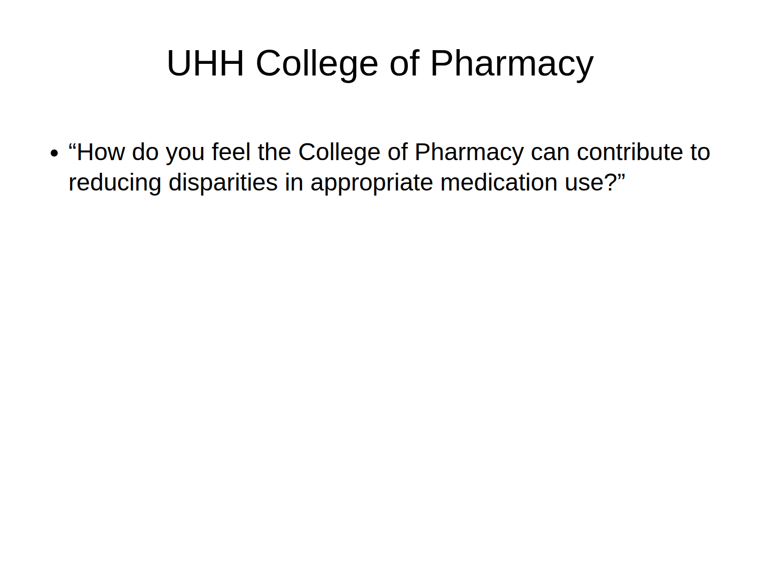UHH College of Pharmacy
“How do you feel the College of Pharmacy can contribute to reducing disparities in appropriate medication use?”